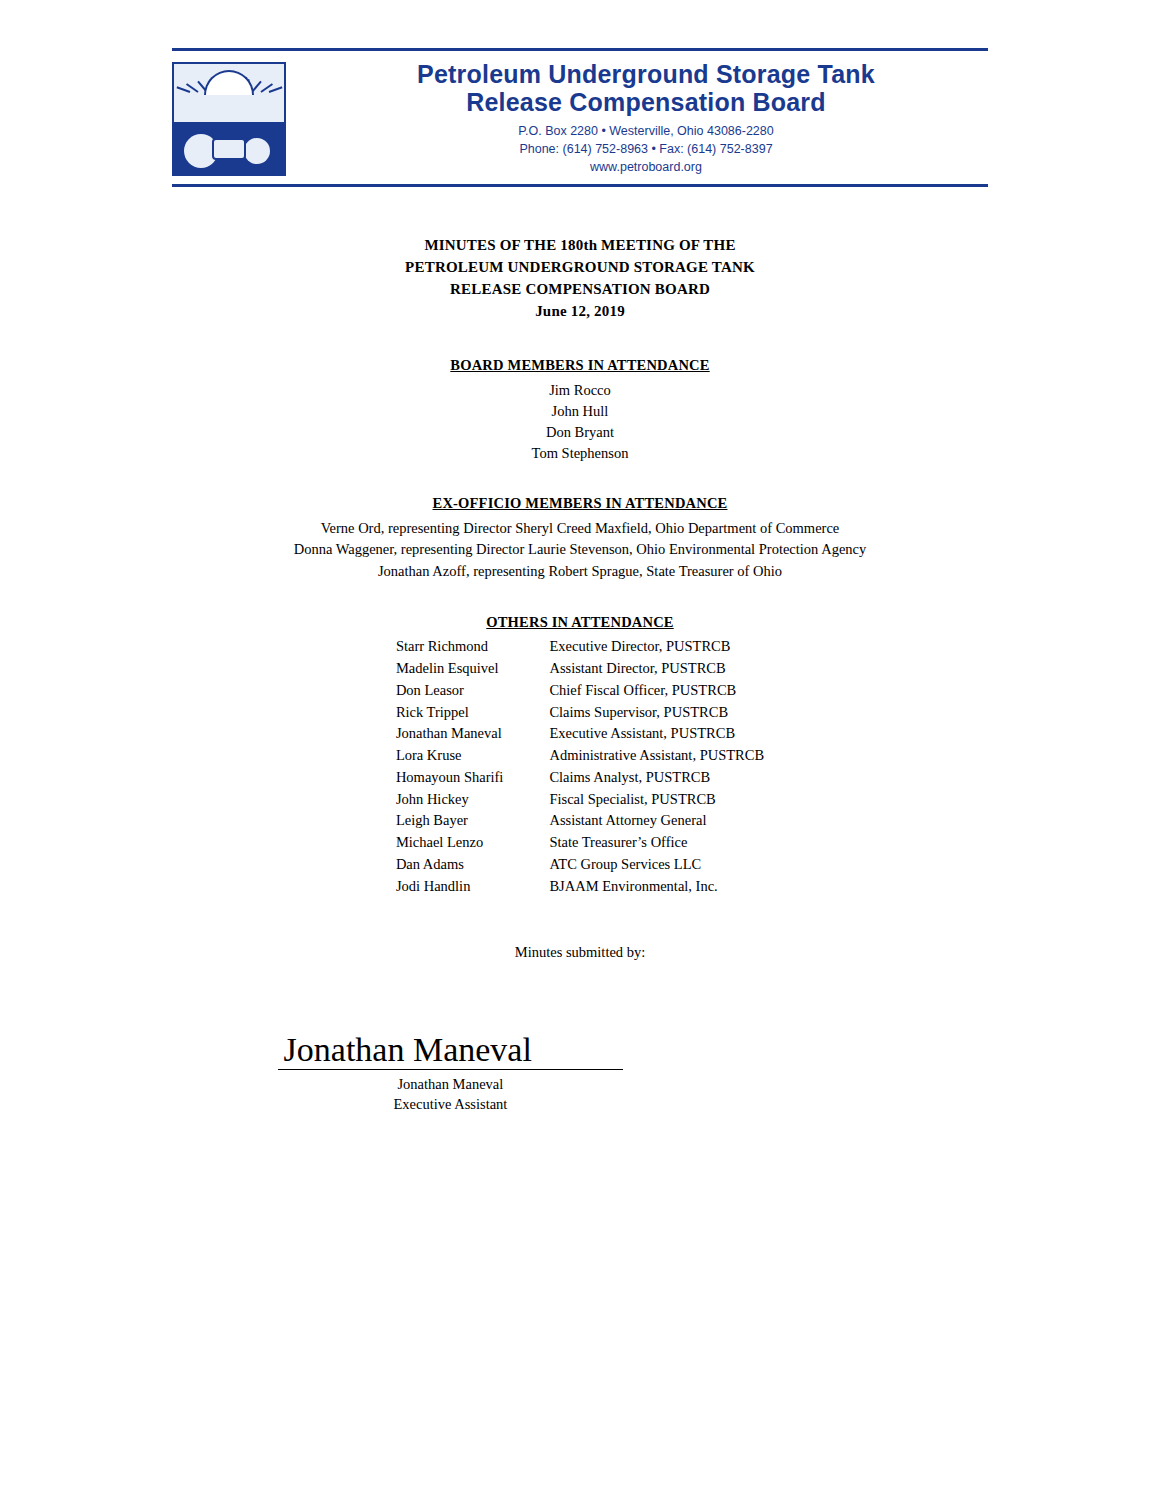Petroleum Underground Storage Tank
Release Compensation Board
P.O. Box 2280 • Westerville, Ohio 43086-2280
Phone: (614) 752-8963 • Fax: (614) 752-8397
www.petroboard.org
MINUTES OF THE 180th MEETING OF THE
PETROLEUM UNDERGROUND STORAGE TANK
RELEASE COMPENSATION BOARD
June 12, 2019
BOARD MEMBERS IN ATTENDANCE
Jim Rocco
John Hull
Don Bryant
Tom Stephenson
EX-OFFICIO MEMBERS IN ATTENDANCE
Verne Ord, representing Director Sheryl Creed Maxfield, Ohio Department of Commerce
Donna Waggener, representing Director Laurie Stevenson, Ohio Environmental Protection Agency
Jonathan Azoff, representing Robert Sprague, State Treasurer of Ohio
OTHERS IN ATTENDANCE
| Starr Richmond | Executive Director, PUSTRCB |
| Madelin Esquivel | Assistant Director, PUSTRCB |
| Don Leasor | Chief Fiscal Officer, PUSTRCB |
| Rick Trippel | Claims Supervisor, PUSTRCB |
| Jonathan Maneval | Executive Assistant, PUSTRCB |
| Lora Kruse | Administrative Assistant, PUSTRCB |
| Homayoun Sharifi | Claims Analyst, PUSTRCB |
| John Hickey | Fiscal Specialist, PUSTRCB |
| Leigh Bayer | Assistant Attorney General |
| Michael Lenzo | State Treasurer’s Office |
| Dan Adams | ATC Group Services LLC |
| Jodi Handlin | BJAAM Environmental, Inc. |
Minutes submitted by:
Jonathan Maneval
Jonathan Maneval
Executive Assistant